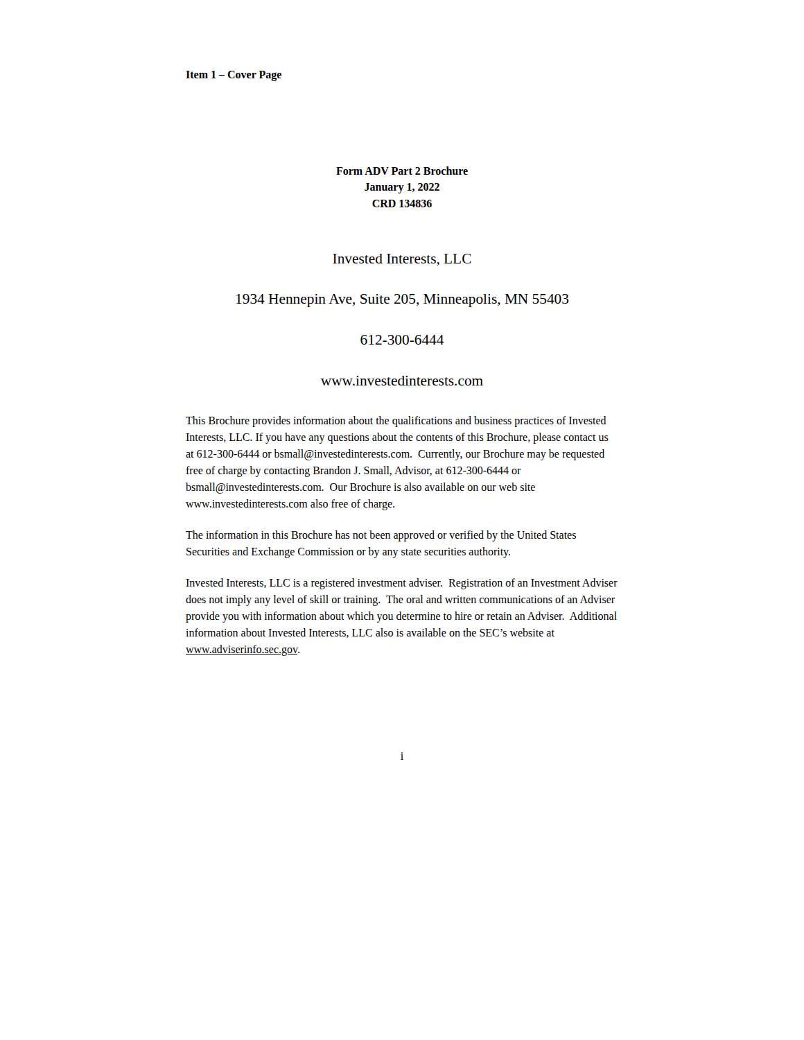Item 1 – Cover Page
Form ADV Part 2 Brochure
January 1, 2022
CRD 134836
Invested Interests, LLC
1934 Hennepin Ave, Suite 205, Minneapolis, MN 55403
612-300-6444
www.investedinterests.com
This Brochure provides information about the qualifications and business practices of Invested Interests, LLC. If you have any questions about the contents of this Brochure, please contact us at 612-300-6444 or bsmall@investedinterests.com. Currently, our Brochure may be requested free of charge by contacting Brandon J. Small, Advisor, at 612-300-6444 or bsmall@investedinterests.com. Our Brochure is also available on our web site www.investedinterests.com also free of charge.
The information in this Brochure has not been approved or verified by the United States Securities and Exchange Commission or by any state securities authority.
Invested Interests, LLC is a registered investment adviser. Registration of an Investment Adviser does not imply any level of skill or training. The oral and written communications of an Adviser provide you with information about which you determine to hire or retain an Adviser. Additional information about Invested Interests, LLC also is available on the SEC’s website at www.adviserinfo.sec.gov.
i